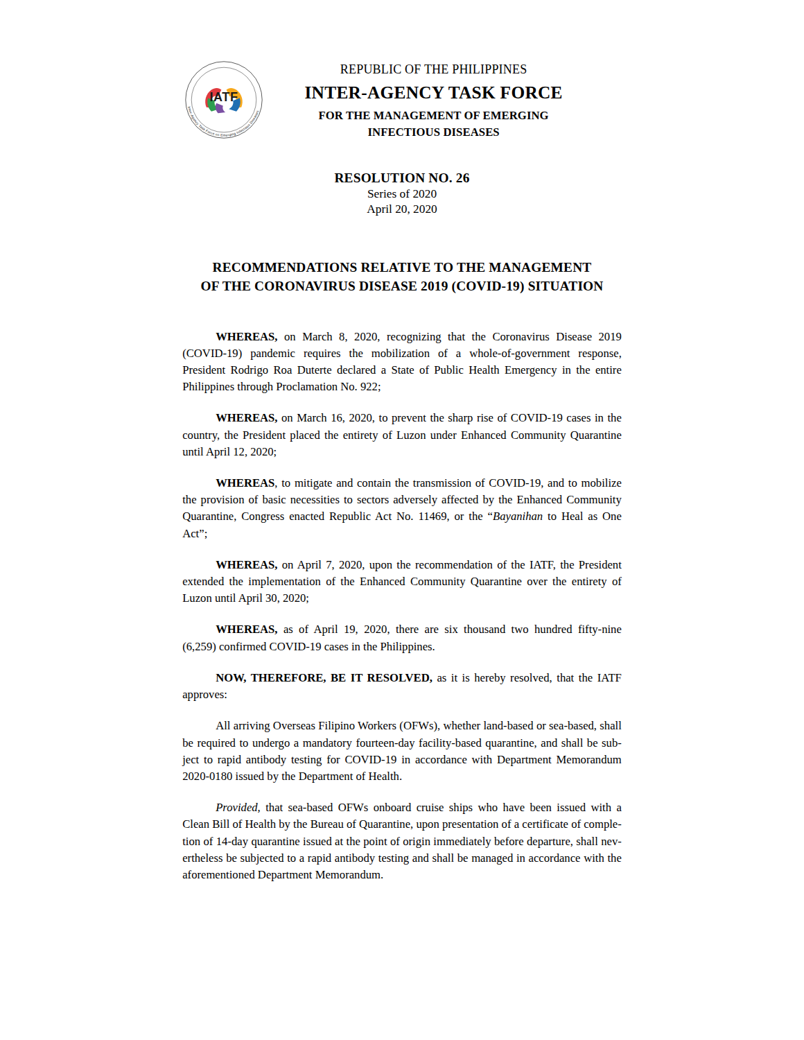IATF Inter-Agency Task Force on Emerging Infectious Diseases
REPUBLIC OF THE PHILIPPINES
INTER-AGENCY TASK FORCE
FOR THE MANAGEMENT OF EMERGING INFECTIOUS DISEASES
RESOLUTION NO. 26
Series of 2020
April 20, 2020
RECOMMENDATIONS RELATIVE TO THE MANAGEMENT
OF THE CORONAVIRUS DISEASE 2019 (COVID-19) SITUATION
WHEREAS, on March 8, 2020, recognizing that the Coronavirus Disease 2019 (COVID-19) pandemic requires the mobilization of a whole-of-government response, President Rodrigo Roa Duterte declared a State of Public Health Emergency in the entire Philippines through Proclamation No. 922;
WHEREAS, on March 16, 2020, to prevent the sharp rise of COVID-19 cases in the country, the President placed the entirety of Luzon under Enhanced Community Quarantine until April 12, 2020;
WHEREAS, to mitigate and contain the transmission of COVID-19, and to mobilize the provision of basic necessities to sectors adversely affected by the Enhanced Community Quarantine, Congress enacted Republic Act No. 11469, or the “Bayanihan to Heal as One Act”;
WHEREAS, on April 7, 2020, upon the recommendation of the IATF, the President extended the implementation of the Enhanced Community Quarantine over the entirety of Luzon until April 30, 2020;
WHEREAS, as of April 19, 2020, there are six thousand two hundred fifty-nine (6,259) confirmed COVID-19 cases in the Philippines.
NOW, THEREFORE, BE IT RESOLVED, as it is hereby resolved, that the IATF approves:
All arriving Overseas Filipino Workers (OFWs), whether land-based or sea-based, shall be required to undergo a mandatory fourteen-day facility-based quarantine, and shall be subject to rapid antibody testing for COVID-19 in accordance with Department Memorandum 2020-0180 issued by the Department of Health.
Provided, that sea-based OFWs onboard cruise ships who have been issued with a Clean Bill of Health by the Bureau of Quarantine, upon presentation of a certificate of completion of 14-day quarantine issued at the point of origin immediately before departure, shall nevertheless be subjected to a rapid antibody testing and shall be managed in accordance with the aforementioned Department Memorandum.